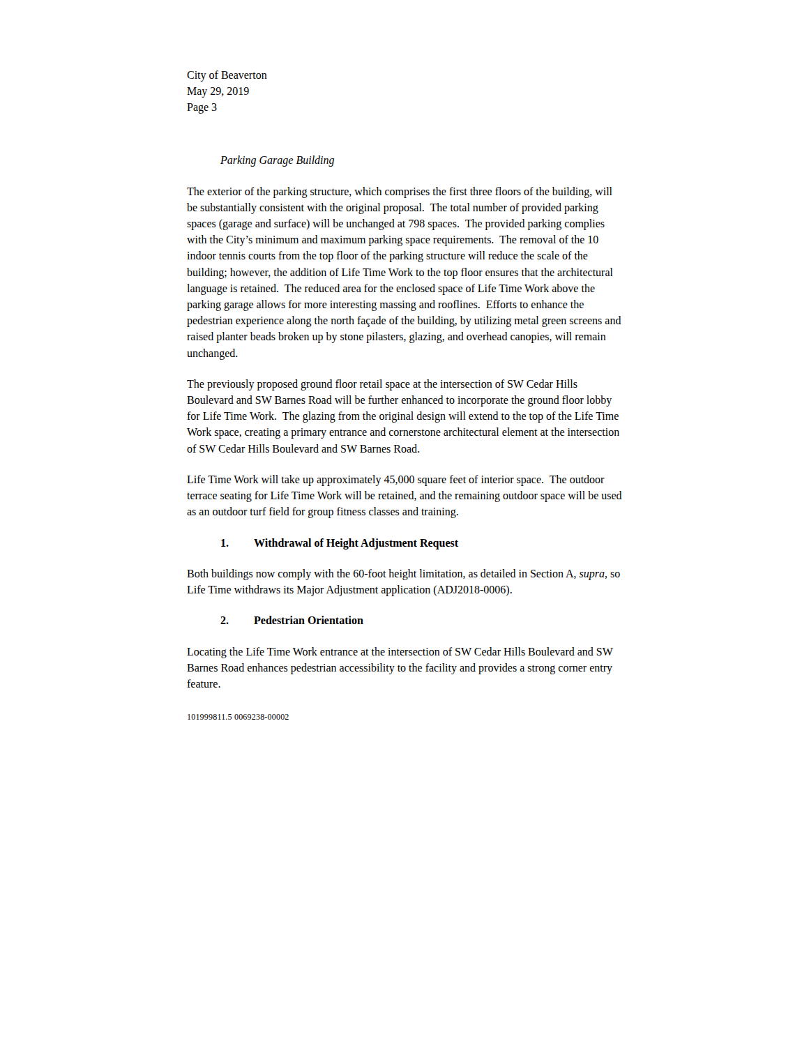City of Beaverton
May 29, 2019
Page 3
Parking Garage Building
The exterior of the parking structure, which comprises the first three floors of the building, will be substantially consistent with the original proposal. The total number of provided parking spaces (garage and surface) will be unchanged at 798 spaces. The provided parking complies with the City’s minimum and maximum parking space requirements. The removal of the 10 indoor tennis courts from the top floor of the parking structure will reduce the scale of the building; however, the addition of Life Time Work to the top floor ensures that the architectural language is retained. The reduced area for the enclosed space of Life Time Work above the parking garage allows for more interesting massing and rooflines. Efforts to enhance the pedestrian experience along the north façade of the building, by utilizing metal green screens and raised planter beads broken up by stone pilasters, glazing, and overhead canopies, will remain unchanged.
The previously proposed ground floor retail space at the intersection of SW Cedar Hills Boulevard and SW Barnes Road will be further enhanced to incorporate the ground floor lobby for Life Time Work. The glazing from the original design will extend to the top of the Life Time Work space, creating a primary entrance and cornerstone architectural element at the intersection of SW Cedar Hills Boulevard and SW Barnes Road.
Life Time Work will take up approximately 45,000 square feet of interior space. The outdoor terrace seating for Life Time Work will be retained, and the remaining outdoor space will be used as an outdoor turf field for group fitness classes and training.
1. Withdrawal of Height Adjustment Request
Both buildings now comply with the 60-foot height limitation, as detailed in Section A, supra, so Life Time withdraws its Major Adjustment application (ADJ2018-0006).
2. Pedestrian Orientation
Locating the Life Time Work entrance at the intersection of SW Cedar Hills Boulevard and SW Barnes Road enhances pedestrian accessibility to the facility and provides a strong corner entry feature.
101999811.5 0069238-00002